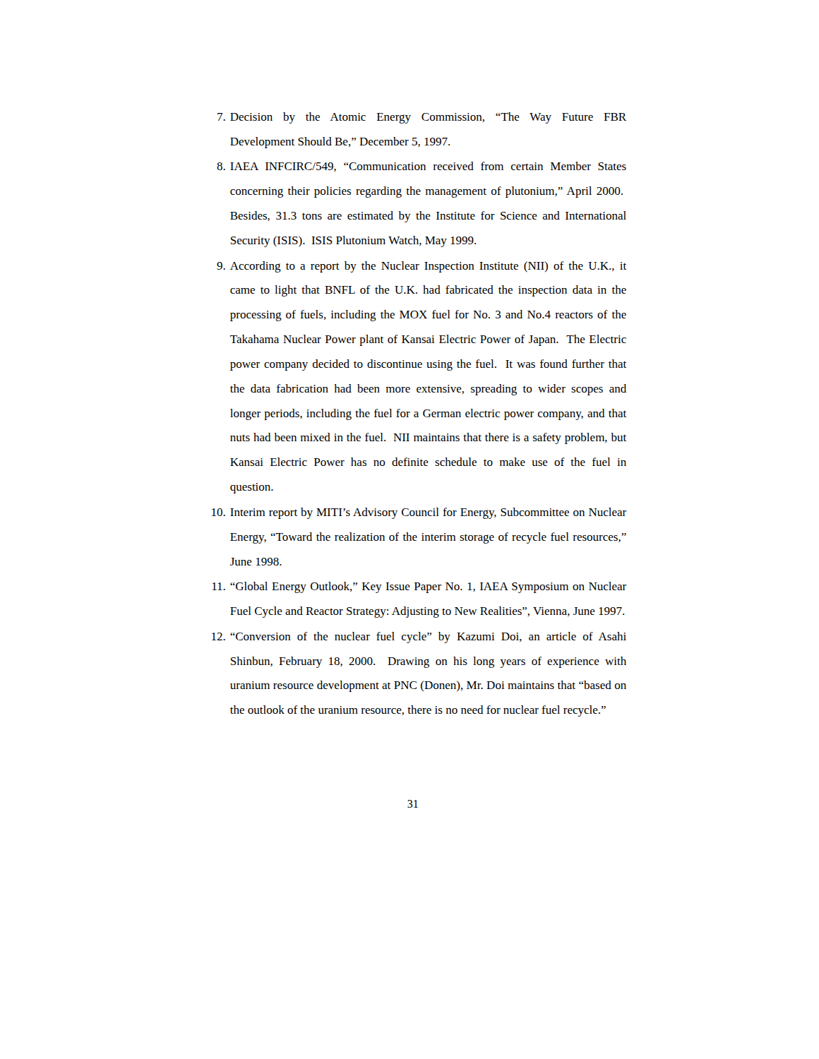7. Decision by the Atomic Energy Commission, “The Way Future FBR Development Should Be,” December 5, 1997.
8. IAEA INFCIRC/549, “Communication received from certain Member States concerning their policies regarding the management of plutonium,” April 2000. Besides, 31.3 tons are estimated by the Institute for Science and International Security (ISIS). ISIS Plutonium Watch, May 1999.
9. According to a report by the Nuclear Inspection Institute (NII) of the U.K., it came to light that BNFL of the U.K. had fabricated the inspection data in the processing of fuels, including the MOX fuel for No. 3 and No.4 reactors of the Takahama Nuclear Power plant of Kansai Electric Power of Japan. The Electric power company decided to discontinue using the fuel. It was found further that the data fabrication had been more extensive, spreading to wider scopes and longer periods, including the fuel for a German electric power company, and that nuts had been mixed in the fuel. NII maintains that there is a safety problem, but Kansai Electric Power has no definite schedule to make use of the fuel in question.
10. Interim report by MITI’s Advisory Council for Energy, Subcommittee on Nuclear Energy, “Toward the realization of the interim storage of recycle fuel resources,” June 1998.
11.“Global Energy Outlook,” Key Issue Paper No. 1, IAEA Symposium on Nuclear Fuel Cycle and Reactor Strategy: Adjusting to New Realities”, Vienna, June 1997.
12.“Conversion of the nuclear fuel cycle” by Kazumi Doi, an article of Asahi Shinbun, February 18, 2000. Drawing on his long years of experience with uranium resource development at PNC (Donen), Mr. Doi maintains that “based on the outlook of the uranium resource, there is no need for nuclear fuel recycle.”
31